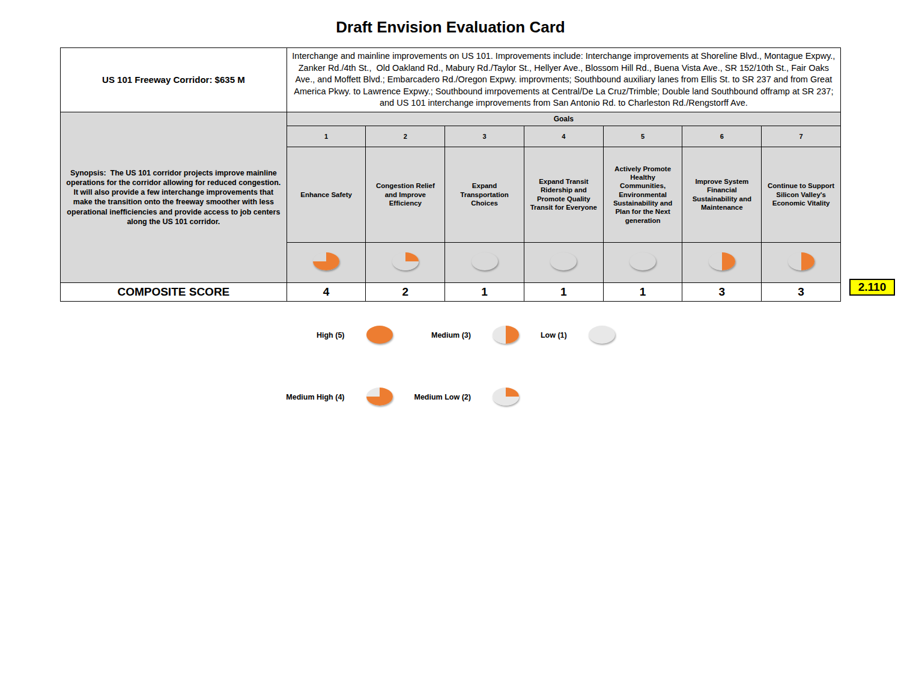Draft Envision Evaluation Card
| US 101 Freeway Corridor: $635 M | Interchange and mainline improvements on US 101. Improvements include: Interchange improvements at Shoreline Blvd., Montague Expwy., Zanker Rd./4th St., Old Oakland Rd., Mabury Rd./Taylor St., Hellyer Ave., Blossom Hill Rd., Buena Vista Ave., SR 152/10th St., Fair Oaks Ave., and Moffett Blvd.; Embarcadero Rd./Oregon Expwy. improvments; Southbound auxiliary lanes from Ellis St. to SR 237 and from Great America Pkwy. to Lawrence Expwy.; Southbound imrpovements at Central/De La Cruz/Trimble; Double land Southbound offramp at SR 237; and US 101 interchange improvements from San Antonio Rd. to Charleston Rd./Rengstorff Ave. |
| Synopsis: The US 101 corridor projects improve mainline operations for the corridor allowing for reduced congestion. It will also provide a few interchange improvements that make the transition onto the freeway smoother with less operational inefficiencies and provide access to job centers along the US 101 corridor. | Goals |
| 1 | 2 | 3 | 4 | 5 | 6 | 7 |
| Enhance Safety | Congestion Relief and Improve Efficiency | Expand Transportation Choices | Expand Transit Ridership and Promote Quality Transit for Everyone | Actively Promote Healthy Communities, Environmental Sustainability and Plan for the Next generation | Improve System Financial Sustainability and Maintenance | Continue to Support Silicon Valley's Economic Vitality |
| COMPOSITE SCORE | 4 | 2 | 1 | 1 | 1 | 3 | 3 |
| 2.110 |
| High (5) | | Medium (3) | | Low (1) | |
| Medium High (4) | | Medium Low (2) | | | |